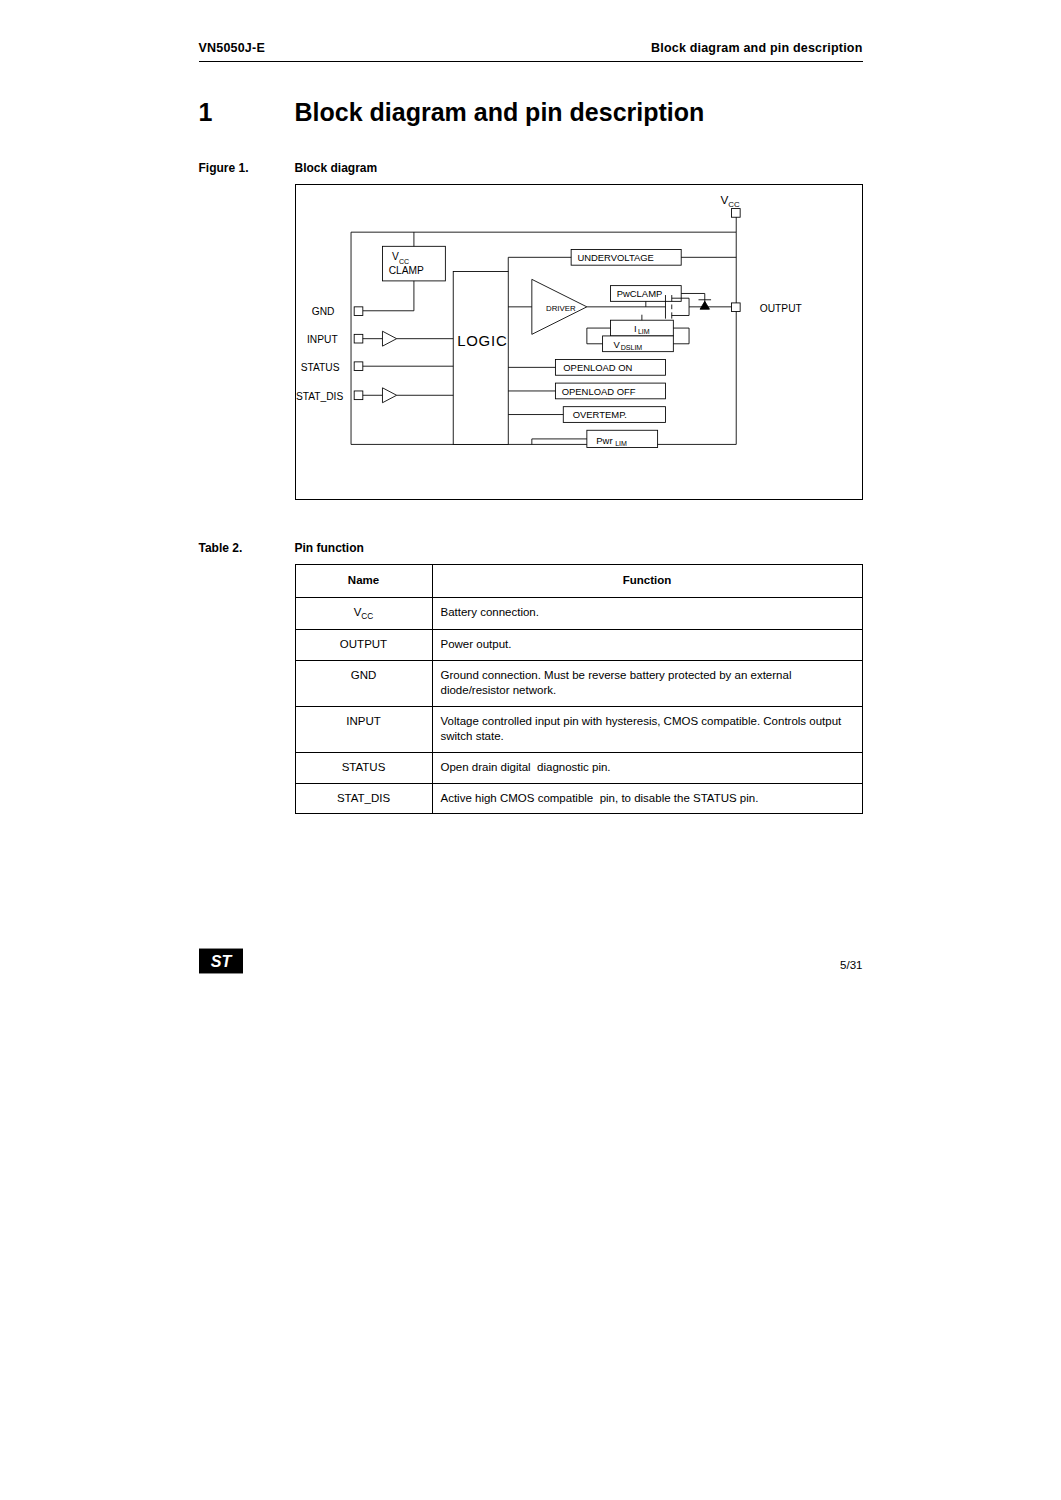VN5050J-E
Block diagram and pin description
1 Block diagram and pin description
Figure 1. Block diagram
V CC V CC CLAMP UNDERVOLTAGE PwCLAMP DRIVER I LIM V DSLIM OPENLOAD ON OPENLOAD OFF OVERTEMP. Pwr LIM LOGIC GND INPUT STATUS STAT_DIS OUTPUT
Table 2. Pin function
| Name | Function |
| --- | --- |
| V CC | Battery connection. |
| OUTPUT | Power output. |
| GND | Ground connection. Must be reverse battery protected by an external diode/resistor network. |
| INPUT | Voltage controlled input pin with hysteresis, CMOS compatible. Controls output switch state. |
| STATUS | Open drain digital diagnostic pin. |
| STAT_DIS | Active high CMOS compatible pin, to disable the STATUS pin. |
ST
5/31